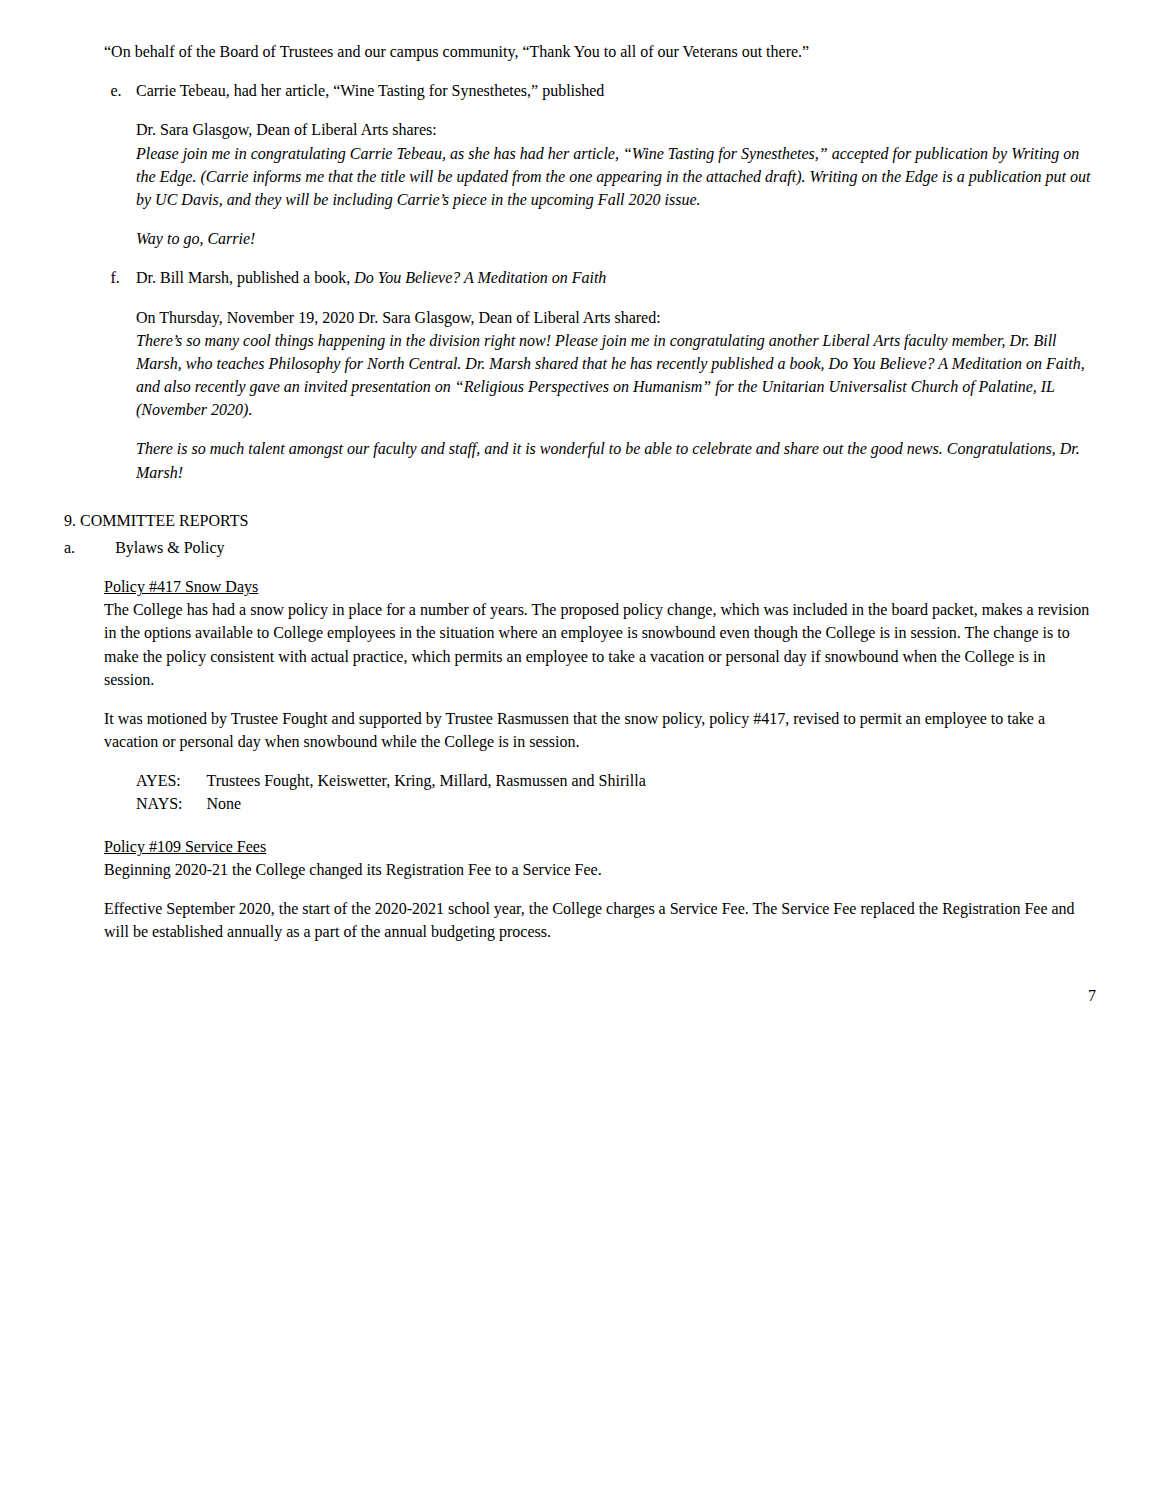“On behalf of the Board of Trustees and our campus community, “Thank You to all of our Veterans out there.”
e. Carrie Tebeau, had her article, “Wine Tasting for Synesthetes,” published
Dr. Sara Glasgow, Dean of Liberal Arts shares:
Please join me in congratulating Carrie Tebeau, as she has had her article, “Wine Tasting for Synesthetes,” accepted for publication by Writing on the Edge. (Carrie informs me that the title will be updated from the one appearing in the attached draft). Writing on the Edge is a publication put out by UC Davis, and they will be including Carrie’s piece in the upcoming Fall 2020 issue.
Way to go, Carrie!
f. Dr. Bill Marsh, published a book, Do You Believe? A Meditation on Faith
On Thursday, November 19, 2020 Dr. Sara Glasgow, Dean of Liberal Arts shared:
There’s so many cool things happening in the division right now! Please join me in congratulating another Liberal Arts faculty member, Dr. Bill Marsh, who teaches Philosophy for North Central. Dr. Marsh shared that he has recently published a book, Do You Believe? A Meditation on Faith, and also recently gave an invited presentation on “Religious Perspectives on Humanism” for the Unitarian Universalist Church of Palatine, IL (November 2020).
There is so much talent amongst our faculty and staff, and it is wonderful to be able to celebrate and share out the good news. Congratulations, Dr. Marsh!
9. COMMITTEE REPORTS
a. Bylaws & Policy
Policy #417 Snow Days
The College has had a snow policy in place for a number of years. The proposed policy change, which was included in the board packet, makes a revision in the options available to College employees in the situation where an employee is snowbound even though the College is in session. The change is to make the policy consistent with actual practice, which permits an employee to take a vacation or personal day if snowbound when the College is in session.
It was motioned by Trustee Fought and supported by Trustee Rasmussen that the snow policy, policy #417, revised to permit an employee to take a vacation or personal day when snowbound while the College is in session.
| AYES: | Trustees Fought, Keiswetter, Kring, Millard, Rasmussen and Shirilla |
| NAYS: | None |
Policy #109 Service Fees
Beginning 2020-21 the College changed its Registration Fee to a Service Fee.
Effective September 2020, the start of the 2020-2021 school year, the College charges a Service Fee. The Service Fee replaced the Registration Fee and will be established annually as a part of the annual budgeting process.
7